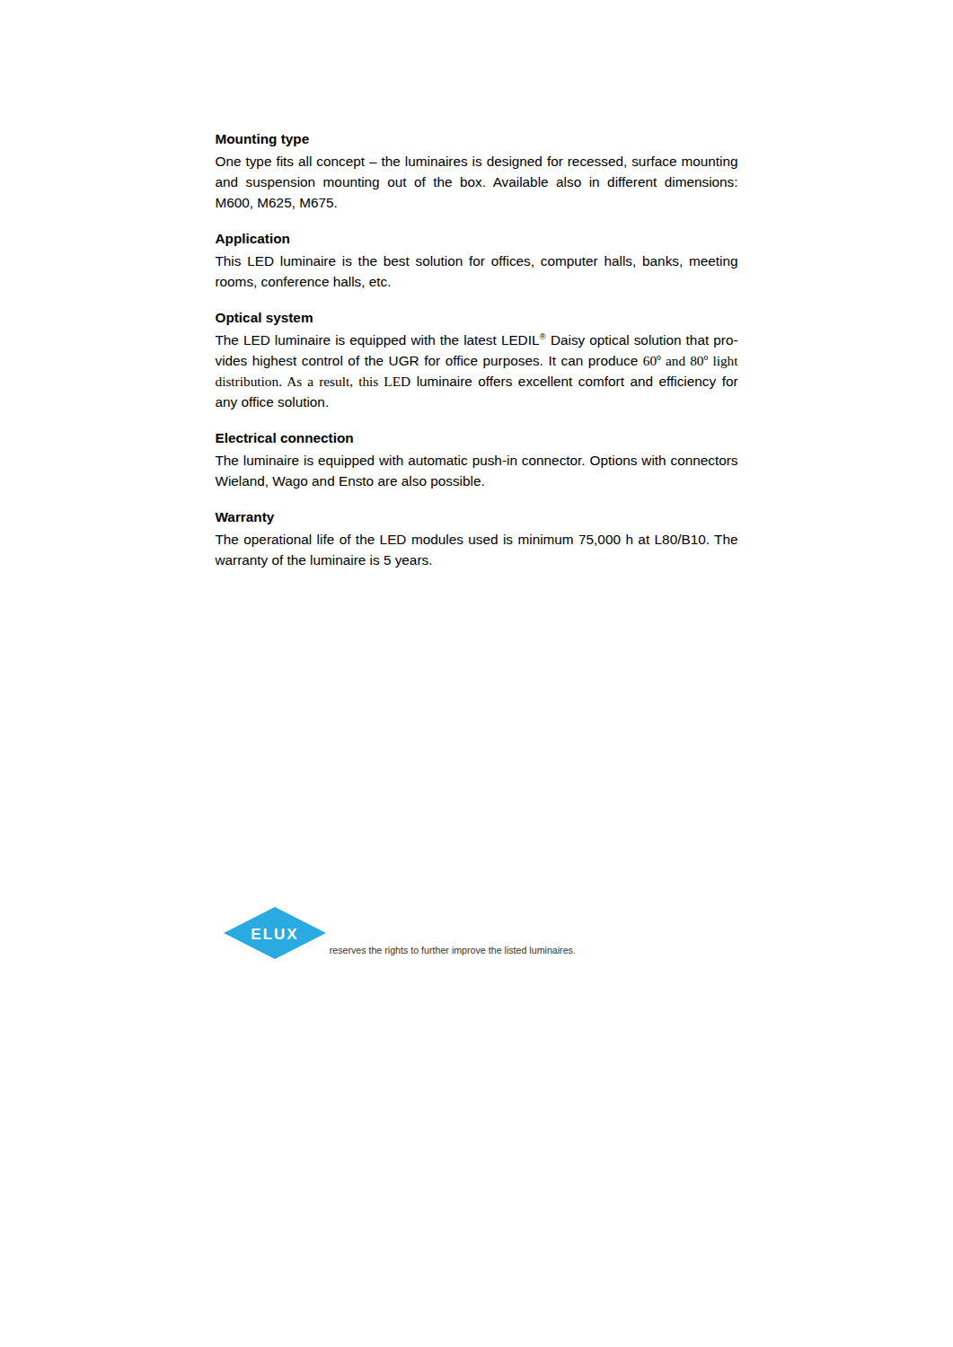Mounting type
One type fits all concept – the luminaires is designed for recessed, surface mounting and suspension mounting out of the box. Available also in different dimensions: M600, M625, M675.
Application
This LED luminaire is the best solution for offices, computer halls, banks, meeting rooms, conference halls, etc.
Optical system
The LED luminaire is equipped with the latest LEDIL® Daisy optical solution that provides highest control of the UGR for office purposes. It can produce 60º and 80º light distribution. As a result, this LED luminaire offers excellent comfort and efficiency for any office solution.
Electrical connection
The luminaire is equipped with automatic push-in connector. Options with connectors Wieland, Wago and Ensto are also possible.
Warranty
The operational life of the LED modules used is minimum 75,000 h at L80/B10. The warranty of the luminaire is 5 years.
ELUX
reserves the rights to further improve the listed luminaires.